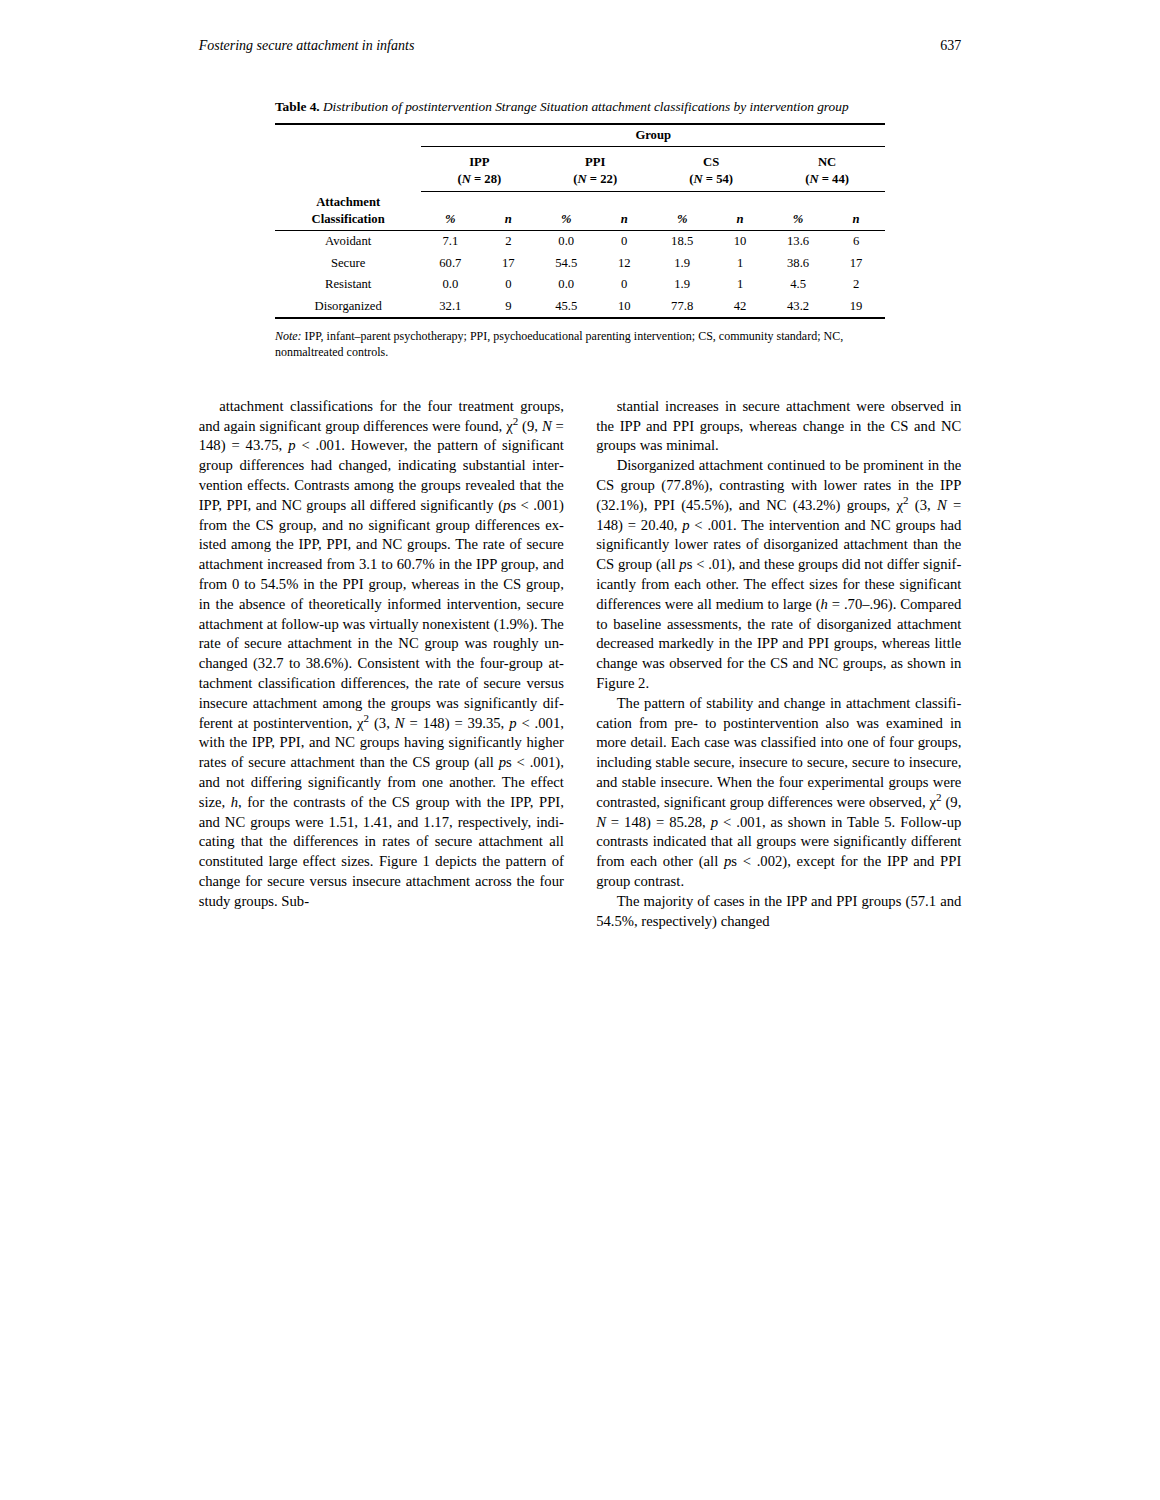Fostering secure attachment in infants 637
Table 4. Distribution of postintervention Strange Situation attachment classifications by intervention group
| | Group |
| --- | --- |
| | IPP ( N = 28) | PPI ( N = 22) | CS ( N = 54) | NC ( N = 44) |
| Attachment Classification | % | n | % | n | % | n | % | n |
| Avoidant | 7.1 | 2 | 0.0 | 0 | 18.5 | 10 | 13.6 | 6 |
| Secure | 60.7 | 17 | 54.5 | 12 | 1.9 | 1 | 38.6 | 17 |
| Resistant | 0.0 | 0 | 0.0 | 0 | 1.9 | 1 | 4.5 | 2 |
| Disorganized | 32.1 | 9 | 45.5 | 10 | 77.8 | 42 | 43.2 | 19 |
Note: IPP, infant–parent psychotherapy; PPI, psychoeducational parenting intervention; CS, community standard; NC, nonmaltreated controls.
attachment classifications for the four treatment groups, and again significant group differences were found, χ2 (9, N = 148) = 43.75, p < .001. However, the pattern of significant group differences had changed, indicating substantial intervention effects. Contrasts among the groups revealed that the IPP, PPI, and NC groups all differed significantly (ps < .001) from the CS group, and no significant group differences existed among the IPP, PPI, and NC groups. The rate of secure attachment increased from 3.1 to 60.7% in the IPP group, and from 0 to 54.5% in the PPI group, whereas in the CS group, in the absence of theoretically informed intervention, secure attachment at follow-up was virtually nonexistent (1.9%). The rate of secure attachment in the NC group was roughly unchanged (32.7 to 38.6%). Consistent with the four-group attachment classification differences, the rate of secure versus insecure attachment among the groups was significantly different at postintervention, χ2 (3, N = 148) = 39.35, p < .001, with the IPP, PPI, and NC groups having significantly higher rates of secure attachment than the CS group (all ps < .001), and not differing significantly from one another. The effect size, h, for the contrasts of the CS group with the IPP, PPI, and NC groups were 1.51, 1.41, and 1.17, respectively, indicating that the differences in rates of secure attachment all constituted large effect sizes. Figure 1 depicts the pattern of change for secure versus insecure attachment across the four study groups. Sub-
stantial increases in secure attachment were observed in the IPP and PPI groups, whereas change in the CS and NC groups was minimal.
Disorganized attachment continued to be prominent in the CS group (77.8%), contrasting with lower rates in the IPP (32.1%), PPI (45.5%), and NC (43.2%) groups, χ2 (3, N = 148) = 20.40, p < .001. The intervention and NC groups had significantly lower rates of disorganized attachment than the CS group (all ps < .01), and these groups did not differ significantly from each other. The effect sizes for these significant differences were all medium to large (h = .70–.96). Compared to baseline assessments, the rate of disorganized attachment decreased markedly in the IPP and PPI groups, whereas little change was observed for the CS and NC groups, as shown in Figure 2.
The pattern of stability and change in attachment classification from pre- to postintervention also was examined in more detail. Each case was classified into one of four groups, including stable secure, insecure to secure, secure to insecure, and stable insecure. When the four experimental groups were contrasted, significant group differences were observed, χ2 (9, N = 148) = 85.28, p < .001, as shown in Table 5. Follow-up contrasts indicated that all groups were significantly different from each other (all ps < .002), except for the IPP and PPI group contrast.
The majority of cases in the IPP and PPI groups (57.1 and 54.5%, respectively) changed